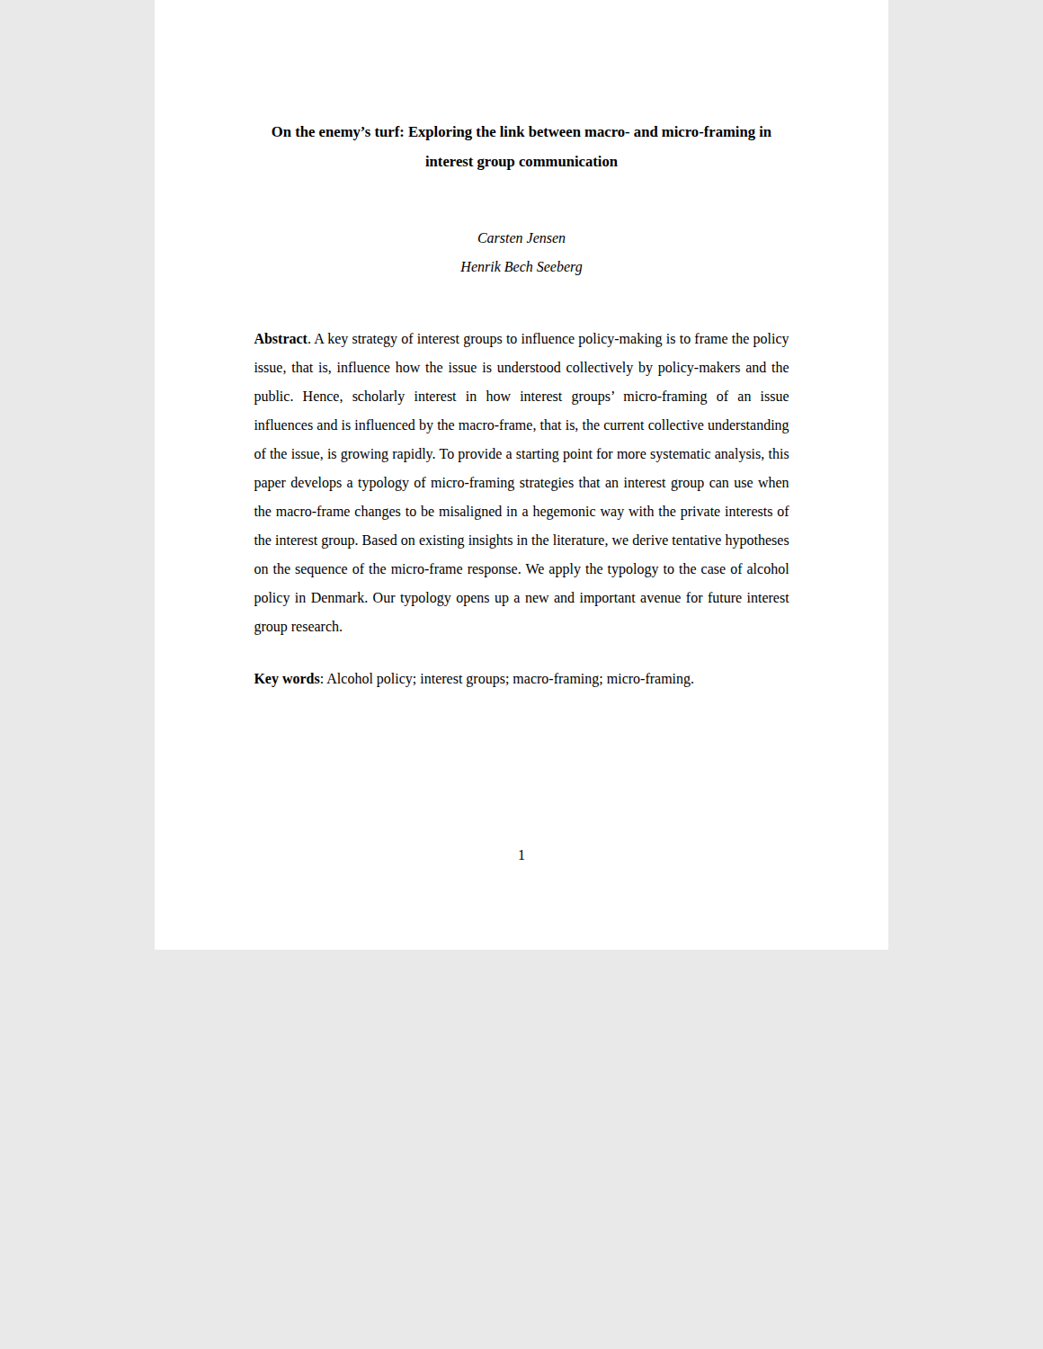On the enemy’s turf: Exploring the link between macro- and micro-framing in interest group communication
Carsten Jensen
Henrik Bech Seeberg
Abstract. A key strategy of interest groups to influence policy-making is to frame the policy issue, that is, influence how the issue is understood collectively by policy-makers and the public. Hence, scholarly interest in how interest groups’ micro-framing of an issue influences and is influenced by the macro-frame, that is, the current collective understanding of the issue, is growing rapidly. To provide a starting point for more systematic analysis, this paper develops a typology of micro-framing strategies that an interest group can use when the macro-frame changes to be misaligned in a hegemonic way with the private interests of the interest group. Based on existing insights in the literature, we derive tentative hypotheses on the sequence of the micro-frame response. We apply the typology to the case of alcohol policy in Denmark. Our typology opens up a new and important avenue for future interest group research.
Key words: Alcohol policy; interest groups; macro-framing; micro-framing.
1